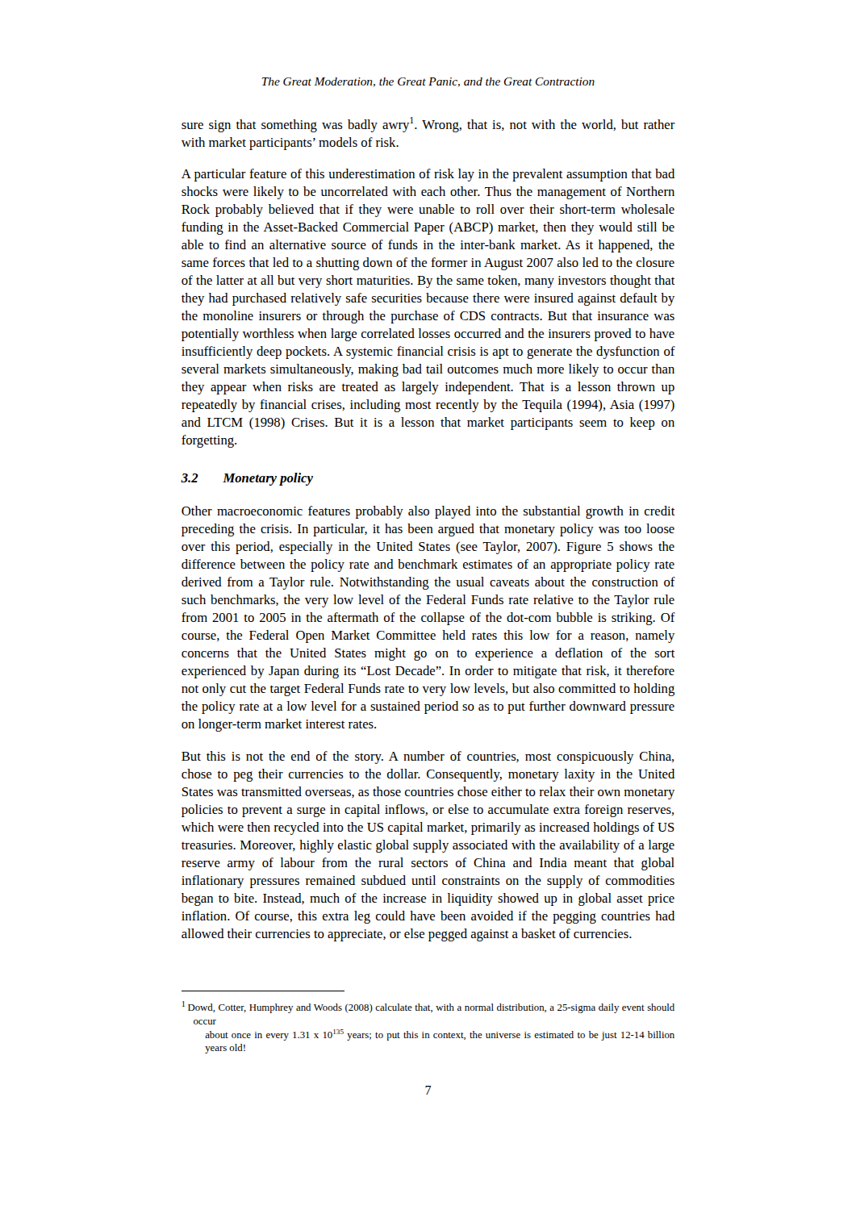The Great Moderation, the Great Panic, and the Great Contraction
sure sign that something was badly awry1. Wrong, that is, not with the world, but rather with market participants’ models of risk.
A particular feature of this underestimation of risk lay in the prevalent assumption that bad shocks were likely to be uncorrelated with each other. Thus the management of Northern Rock probably believed that if they were unable to roll over their short-term wholesale funding in the Asset-Backed Commercial Paper (ABCP) market, then they would still be able to find an alternative source of funds in the inter-bank market. As it happened, the same forces that led to a shutting down of the former in August 2007 also led to the closure of the latter at all but very short maturities. By the same token, many investors thought that they had purchased relatively safe securities because there were insured against default by the monoline insurers or through the purchase of CDS contracts. But that insurance was potentially worthless when large correlated losses occurred and the insurers proved to have insufficiently deep pockets. A systemic financial crisis is apt to generate the dysfunction of several markets simultaneously, making bad tail outcomes much more likely to occur than they appear when risks are treated as largely independent. That is a lesson thrown up repeatedly by financial crises, including most recently by the Tequila (1994), Asia (1997) and LTCM (1998) Crises. But it is a lesson that market participants seem to keep on forgetting.
3.2 Monetary policy
Other macroeconomic features probably also played into the substantial growth in credit preceding the crisis. In particular, it has been argued that monetary policy was too loose over this period, especially in the United States (see Taylor, 2007). Figure 5 shows the difference between the policy rate and benchmark estimates of an appropriate policy rate derived from a Taylor rule. Notwithstanding the usual caveats about the construction of such benchmarks, the very low level of the Federal Funds rate relative to the Taylor rule from 2001 to 2005 in the aftermath of the collapse of the dot-com bubble is striking. Of course, the Federal Open Market Committee held rates this low for a reason, namely concerns that the United States might go on to experience a deflation of the sort experienced by Japan during its “Lost Decade”. In order to mitigate that risk, it therefore not only cut the target Federal Funds rate to very low levels, but also committed to holding the policy rate at a low level for a sustained period so as to put further downward pressure on longer-term market interest rates.
But this is not the end of the story. A number of countries, most conspicuously China, chose to peg their currencies to the dollar. Consequently, monetary laxity in the United States was transmitted overseas, as those countries chose either to relax their own monetary policies to prevent a surge in capital inflows, or else to accumulate extra foreign reserves, which were then recycled into the US capital market, primarily as increased holdings of US treasuries. Moreover, highly elastic global supply associated with the availability of a large reserve army of labour from the rural sectors of China and India meant that global inflationary pressures remained subdued until constraints on the supply of commodities began to bite. Instead, much of the increase in liquidity showed up in global asset price inflation. Of course, this extra leg could have been avoided if the pegging countries had allowed their currencies to appreciate, or else pegged against a basket of currencies.
1 Dowd, Cotter, Humphrey and Woods (2008) calculate that, with a normal distribution, a 25-sigma daily event should occur about once in every 1.31 x 10135 years; to put this in context, the universe is estimated to be just 12-14 billion years old!
7